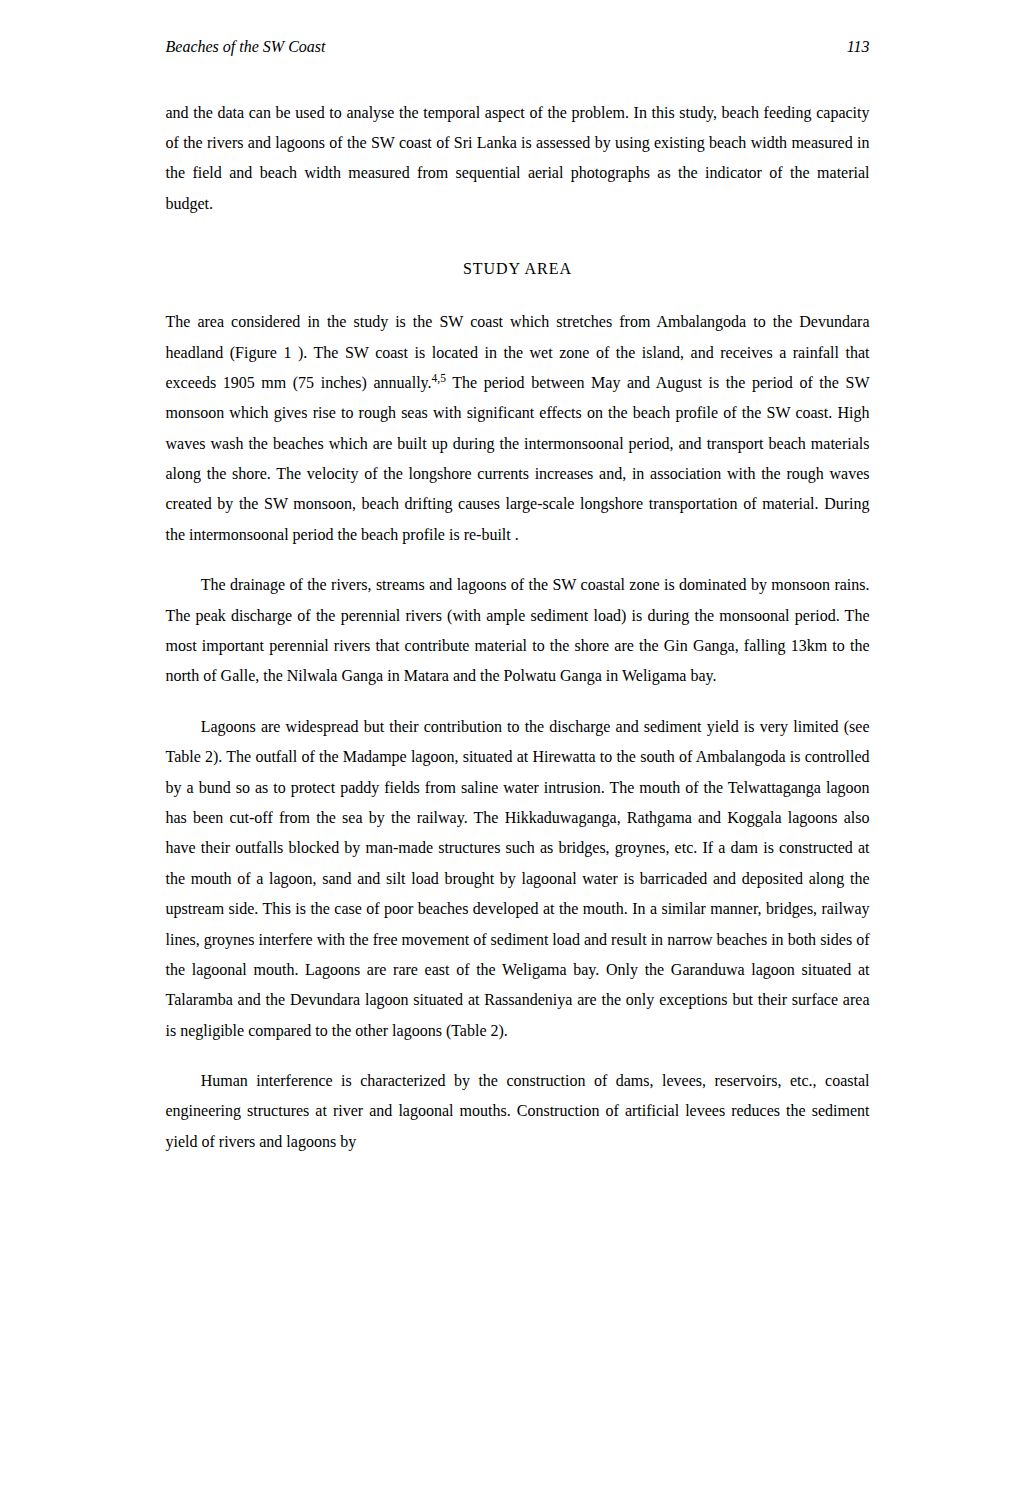Beaches of the SW Coast 113
and the data can be used to analyse the temporal aspect of the problem. In this study, beach feeding capacity of the rivers and lagoons of the SW coast of Sri Lanka is assessed by using existing beach width measured in the field and beach width measured from sequential aerial photographs as the indicator of the material budget.
STUDY AREA
The area considered in the study is the SW coast which stretches from Ambalangoda to the Devundara headland (Figure 1 ). The SW coast is located in the wet zone of the island, and receives a rainfall that exceeds 1905 mm (75 inches) annually.4,5 The period between May and August is the period of the SW monsoon which gives rise to rough seas with significant effects on the beach profile of the SW coast. High waves wash the beaches which are built up during the intermonsoonal period, and transport beach materials along the shore. The velocity of the longshore currents increases and, in association with the rough waves created by the SW monsoon, beach drifting causes large-scale longshore transportation of material. During the intermonsoonal period the beach profile is re-built .
The drainage of the rivers, streams and lagoons of the SW coastal zone is dominated by monsoon rains. The peak discharge of the perennial rivers (with ample sediment load) is during the monsoonal period. The most important perennial rivers that contribute material to the shore are the Gin Ganga, falling 13km to the north of Galle, the Nilwala Ganga in Matara and the Polwatu Ganga in Weligama bay.
Lagoons are widespread but their contribution to the discharge and sediment yield is very limited (see Table 2). The outfall of the Madampe lagoon, situated at Hirewatta to the south of Ambalangoda is controlled by a bund so as to protect paddy fields from saline water intrusion. The mouth of the Telwattaganga lagoon has been cut-off from the sea by the railway. The Hikkaduwaganga, Rathgama and Koggala lagoons also have their outfalls blocked by man-made structures such as bridges, groynes, etc. If a dam is constructed at the mouth of a lagoon, sand and silt load brought by lagoonal water is barricaded and deposited along the upstream side. This is the case of poor beaches developed at the mouth. In a similar manner, bridges, railway lines, groynes interfere with the free movement of sediment load and result in narrow beaches in both sides of the lagoonal mouth. Lagoons are rare east of the Weligama bay. Only the Garanduwa lagoon situated at Talaramba and the Devundara lagoon situated at Rassandeniya are the only exceptions but their surface area is negligible compared to the other lagoons (Table 2).
Human interference is characterized by the construction of dams, levees, reservoirs, etc., coastal engineering structures at river and lagoonal mouths. Construction of artificial levees reduces the sediment yield of rivers and lagoons by